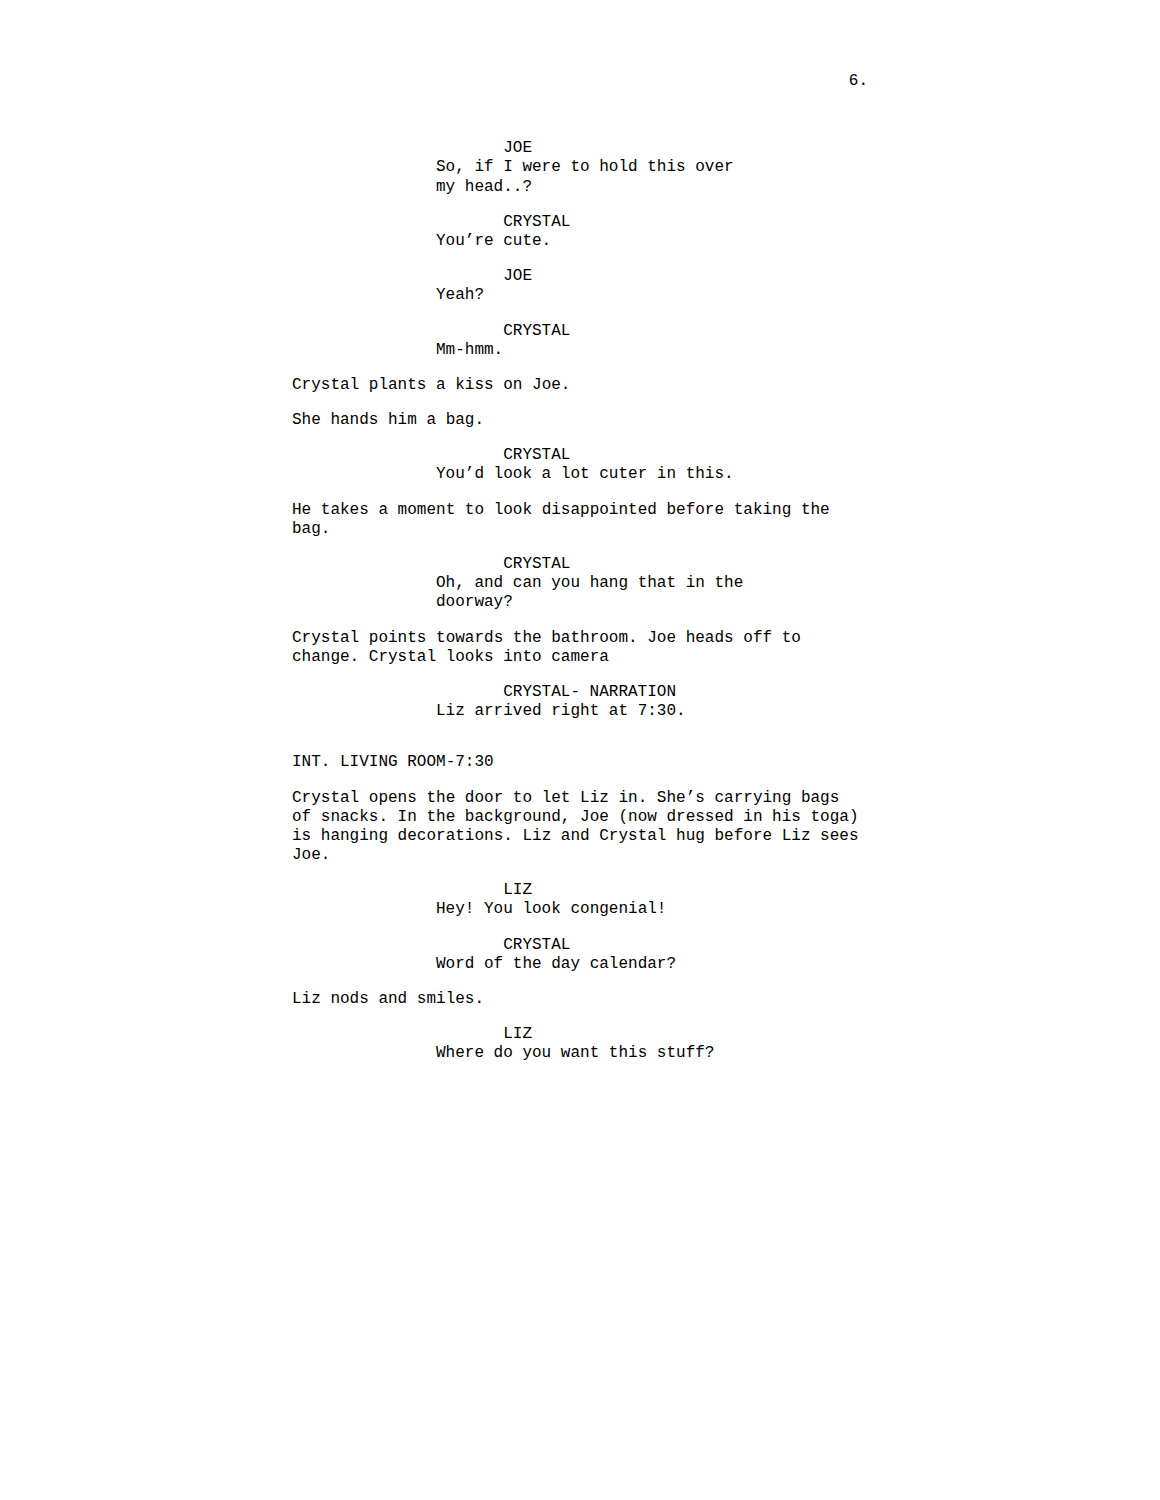6.
JOE
So, if I were to hold this over my head..?
CRYSTAL
You’re cute.
JOE
Yeah?
CRYSTAL
Mm-hmm.
Crystal plants a kiss on Joe.
She hands him a bag.
CRYSTAL
You’d look a lot cuter in this.
He takes a moment to look disappointed before taking the bag.
CRYSTAL
Oh, and can you hang that in the doorway?
Crystal points towards the bathroom. Joe heads off to change. Crystal looks into camera
CRYSTAL- NARRATION
Liz arrived right at 7:30.
INT. LIVING ROOM-7:30
Crystal opens the door to let Liz in. She’s carrying bags of snacks. In the background, Joe (now dressed in his toga) is hanging decorations. Liz and Crystal hug before Liz sees Joe.
LIZ
Hey! You look congenial!
CRYSTAL
Word of the day calendar?
Liz nods and smiles.
LIZ
Where do you want this stuff?